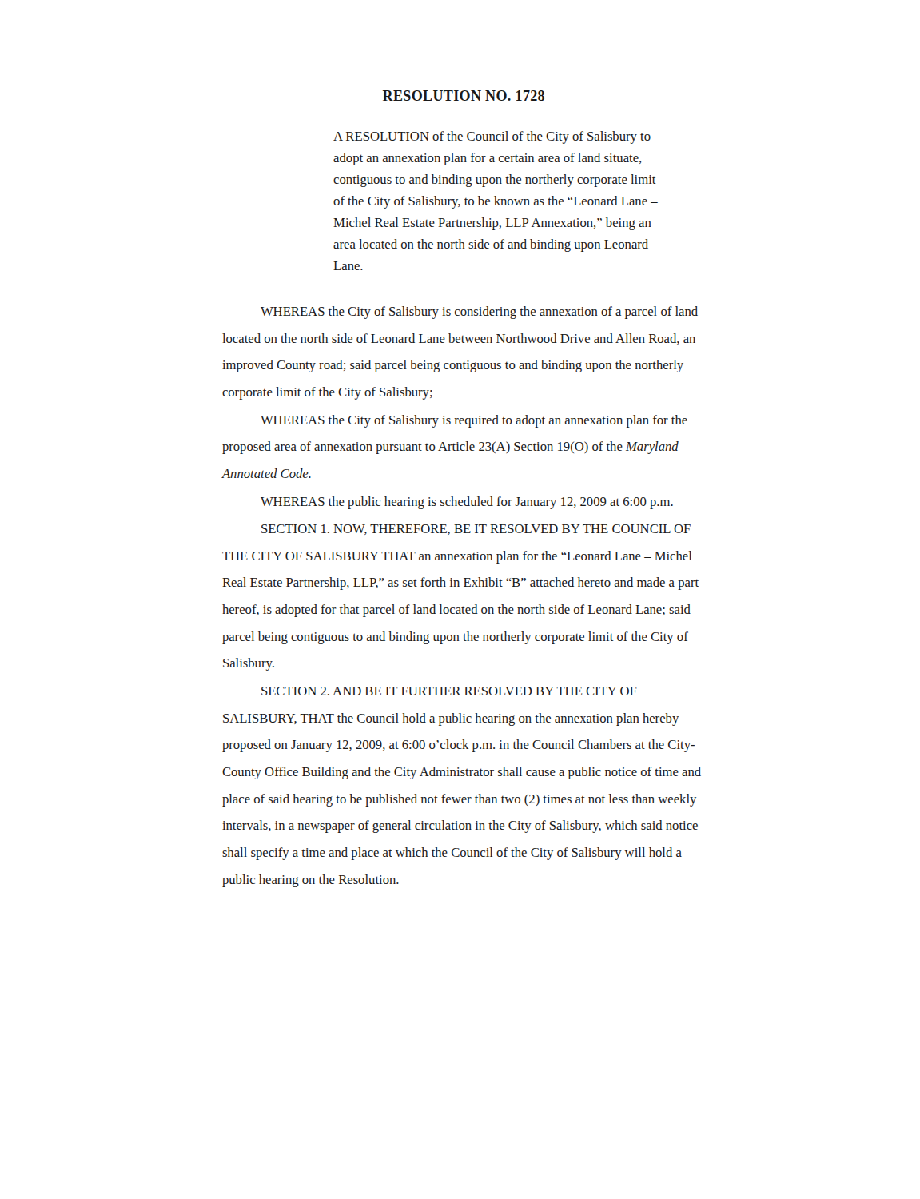RESOLUTION NO. 1728
A RESOLUTION of the Council of the City of Salisbury to adopt an annexation plan for a certain area of land situate, contiguous to and binding upon the northerly corporate limit of the City of Salisbury, to be known as the “Leonard Lane – Michel Real Estate Partnership, LLP Annexation,” being an area located on the north side of and binding upon Leonard Lane.
WHEREAS the City of Salisbury is considering the annexation of a parcel of land located on the north side of Leonard Lane between Northwood Drive and Allen Road, an improved County road; said parcel being contiguous to and binding upon the northerly corporate limit of the City of Salisbury;
WHEREAS the City of Salisbury is required to adopt an annexation plan for the proposed area of annexation pursuant to Article 23(A) Section 19(O) of the Maryland Annotated Code.
WHEREAS the public hearing is scheduled for January 12, 2009 at 6:00 p.m.
SECTION 1. NOW, THEREFORE, BE IT RESOLVED BY THE COUNCIL OF THE CITY OF SALISBURY THAT an annexation plan for the “Leonard Lane – Michel Real Estate Partnership, LLP,” as set forth in Exhibit “B” attached hereto and made a part hereof, is adopted for that parcel of land located on the north side of Leonard Lane; said parcel being contiguous to and binding upon the northerly corporate limit of the City of Salisbury.
SECTION 2. AND BE IT FURTHER RESOLVED BY THE CITY OF SALISBURY, THAT the Council hold a public hearing on the annexation plan hereby proposed on January 12, 2009, at 6:00 o’clock p.m. in the Council Chambers at the City-County Office Building and the City Administrator shall cause a public notice of time and place of said hearing to be published not fewer than two (2) times at not less than weekly intervals, in a newspaper of general circulation in the City of Salisbury, which said notice shall specify a time and place at which the Council of the City of Salisbury will hold a public hearing on the Resolution.